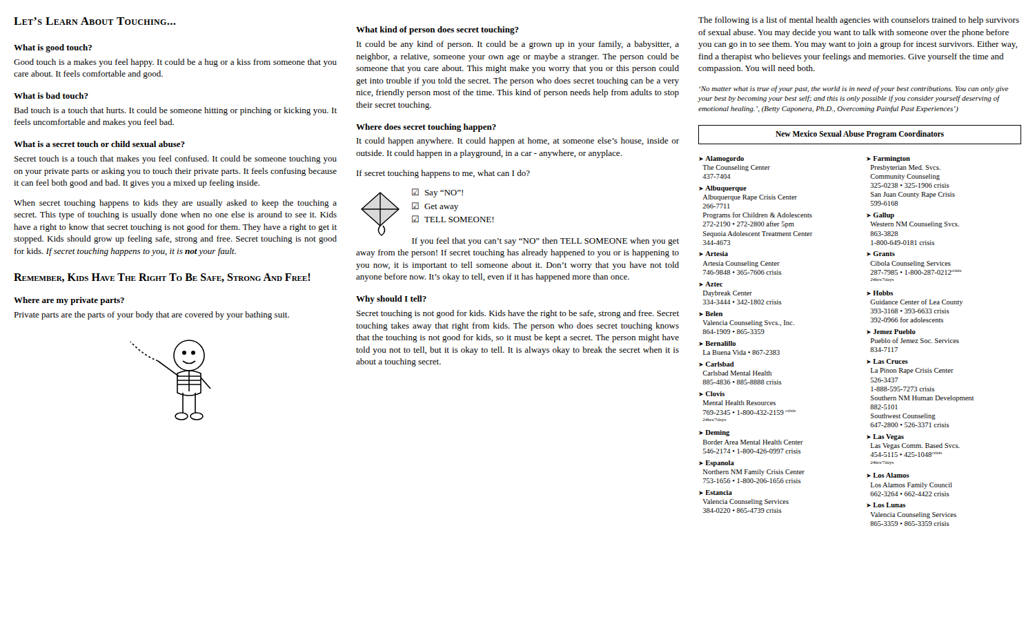Let’s Learn About Touching...
What is good touch?
Good touch is a makes you feel happy. It could be a hug or a kiss from someone that you care about. It feels comfortable and good.
What is bad touch?
Bad touch is a touch that hurts. It could be someone hitting or pinching or kicking you. It feels uncomfortable and makes you feel bad.
What is a secret touch or child sexual abuse?
Secret touch is a touch that makes you feel confused. It could be someone touching you on your private parts or asking you to touch their private parts. It feels confusing because it can feel both good and bad. It gives you a mixed up feeling inside.
When secret touching happens to kids they are usually asked to keep the touching a secret. This type of touching is usually done when no one else is around to see it. Kids have a right to know that secret touching is not good for them. They have a right to get it stopped. Kids should grow up feeling safe, strong and free. Secret touching is not good for kids. If secret touching happens to you, it is not your fault.
Remember, Kids Have The Right To Be Safe, Strong And Free!
Where are my private parts?
Private parts are the parts of your body that are covered by your bathing suit.
What kind of person does secret touching?
It could be any kind of person. It could be a grown up in your family, a babysitter, a neighbor, a relative, someone your own age or maybe a stranger. The person could be someone that you care about. This might make you worry that you or this person could get into trouble if you told the secret. The person who does secret touching can be a very nice, friendly person most of the time. This kind of person needs help from adults to stop their secret touching.
Where does secret touching happen?
It could happen anywhere. It could happen at home, at someone else’s house, inside or outside. It could happen in a playground, in a car - anywhere, or anyplace.
If secret touching happens to me, what can I do?
Say “NO”!
Get away
TELL SOMEONE!
If you feel that you can’t say “NO” then TELL SOMEONE when you get away from the person! If secret touching has already happened to you or is happening to you now, it is important to tell someone about it. Don’t worry that you have not told anyone before now. It’s okay to tell, even if it has happened more than once.
Why should I tell?
Secret touching is not good for kids. Kids have the right to be safe, strong and free. Secret touching takes away that right from kids. The person who does secret touching knows that the touching is not good for kids, so it must be kept a secret. The person might have told you not to tell, but it is okay to tell. It is always okay to break the secret when it is about a touching secret.
The following is a list of mental health agencies with counselors trained to help survivors of sexual abuse. You may decide you want to talk with someone over the phone before you can go in to see them. You may want to join a group for incest survivors. Either way, find a therapist who believes your feelings and memories. Give yourself the time and compassion. You will need both.
‘No matter what is true of your past, the world is in need of your best contributions. You can only give your best by becoming your best self; and this is only possible if you consider yourself deserving of emotional healing.’, (Betty Caponera, Ph.D., Overcoming Painful Past Experiences’)
New Mexico Sexual Abuse Program Coordinators
Alamogordo
The Counseling Center
437-7404
Albuquerque
Albuquerque Rape Crisis Center
266-7711
Programs for Children & Adolescents
272-2190 • 272-2800 after 5pm
Sequoia Adolescent Treatment Center
344-4673
Artesia
Artesia Counseling Center
746-9848 • 365-7606 crisis
Aztec
Daybreak Center
334-3444 • 342-1802 crisis
Belen
Valencia Counseling Svcs., Inc.
864-1909 • 865-3359
Bernalillo
La Buena Vida • 867-2383
Carlsbad
Carlsbad Mental Health
885-4836 • 885-8888 crisis
Clovis
Mental Health Resources
769-2345 • 1-800-432-2159 crisis
24hrs/7days
Deming
Border Area Mental Health Center
546-2174 • 1-800-426-0997 crisis
Espanola
Northern NM Family Crisis Center
753-1656 • 1-800-206-1656 crisis
Estancia
Valencia Counseling Services
384-0220 • 865-4739 crisis
Farmington
Presbyterian Med. Svcs.
Community Counseling
325-0238 • 325-1906 crisis
San Juan County Rape Crisis
599-6168
Gallup
Western NM Counseling Svcs.
863-3828
1-800-649-0181 crisis
Grants
Cibola Counseling Services
287-7985 • 1-800-287-0212crisis
24hrs/7days
Hobbs
Guidance Center of Lea County
393-3168 • 393-6633 crisis
392-0966 for adolescents
Jemez Pueblo
Pueblo of Jemez Soc. Services
834-7117
Las Cruces
La Pinon Rape Crisis Center
526-3437
1-888-595-7273 crisis
Southern NM Human Development
882-5101
Southwest Counseling
647-2800 • 526-3371 crisis
Las Vegas
Las Vegas Comm. Based Svcs.
454-5115 • 425-1048crisis
24hrs/7days
Los Alamos
Los Alamos Family Council
662-3264 • 662-4422 crisis
Los Lunas
Valencia Counseling Services
865-3359 • 865-3359 crisis